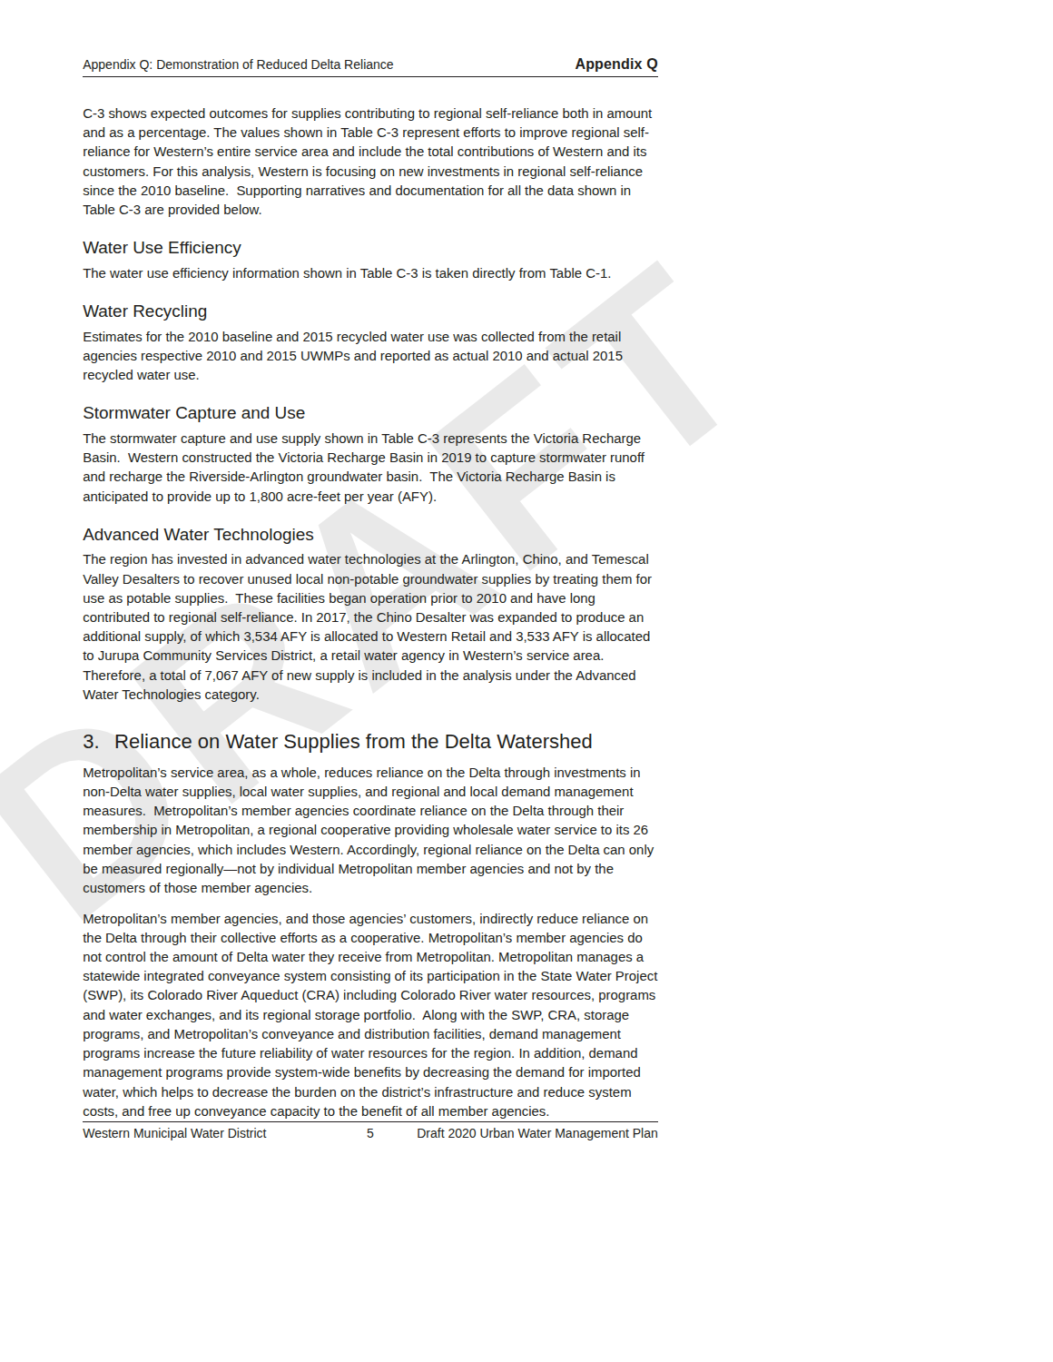DRAFT
Appendix Q: Demonstration of Reduced Delta Reliance
Appendix Q
C-3 shows expected outcomes for supplies contributing to regional self-reliance both in amount and as a percentage. The values shown in Table C-3 represent efforts to improve regional self-reliance for Western’s entire service area and include the total contributions of Western and its customers. For this analysis, Western is focusing on new investments in regional self-reliance since the 2010 baseline. Supporting narratives and documentation for all the data shown in Table C-3 are provided below.
Water Use Efficiency
The water use efficiency information shown in Table C-3 is taken directly from Table C-1.
Water Recycling
Estimates for the 2010 baseline and 2015 recycled water use was collected from the retail agencies respective 2010 and 2015 UWMPs and reported as actual 2010 and actual 2015 recycled water use.
Stormwater Capture and Use
The stormwater capture and use supply shown in Table C-3 represents the Victoria Recharge Basin. Western constructed the Victoria Recharge Basin in 2019 to capture stormwater runoff and recharge the Riverside-Arlington groundwater basin. The Victoria Recharge Basin is anticipated to provide up to 1,800 acre-feet per year (AFY).
Advanced Water Technologies
The region has invested in advanced water technologies at the Arlington, Chino, and Temescal Valley Desalters to recover unused local non-potable groundwater supplies by treating them for use as potable supplies. These facilities began operation prior to 2010 and have long contributed to regional self-reliance. In 2017, the Chino Desalter was expanded to produce an additional supply, of which 3,534 AFY is allocated to Western Retail and 3,533 AFY is allocated to Jurupa Community Services District, a retail water agency in Western’s service area. Therefore, a total of 7,067 AFY of new supply is included in the analysis under the Advanced Water Technologies category.
3. Reliance on Water Supplies from the Delta Watershed
Metropolitan’s service area, as a whole, reduces reliance on the Delta through investments in non-Delta water supplies, local water supplies, and regional and local demand management measures. Metropolitan’s member agencies coordinate reliance on the Delta through their membership in Metropolitan, a regional cooperative providing wholesale water service to its 26 member agencies, which includes Western. Accordingly, regional reliance on the Delta can only be measured regionally—not by individual Metropolitan member agencies and not by the customers of those member agencies.
Metropolitan’s member agencies, and those agencies’ customers, indirectly reduce reliance on the Delta through their collective efforts as a cooperative. Metropolitan’s member agencies do not control the amount of Delta water they receive from Metropolitan. Metropolitan manages a statewide integrated conveyance system consisting of its participation in the State Water Project (SWP), its Colorado River Aqueduct (CRA) including Colorado River water resources, programs and water exchanges, and its regional storage portfolio. Along with the SWP, CRA, storage programs, and Metropolitan’s conveyance and distribution facilities, demand management programs increase the future reliability of water resources for the region. In addition, demand management programs provide system-wide benefits by decreasing the demand for imported water, which helps to decrease the burden on the district’s infrastructure and reduce system costs, and free up conveyance capacity to the benefit of all member agencies.
Western Municipal Water District
5
Draft 2020 Urban Water Management Plan